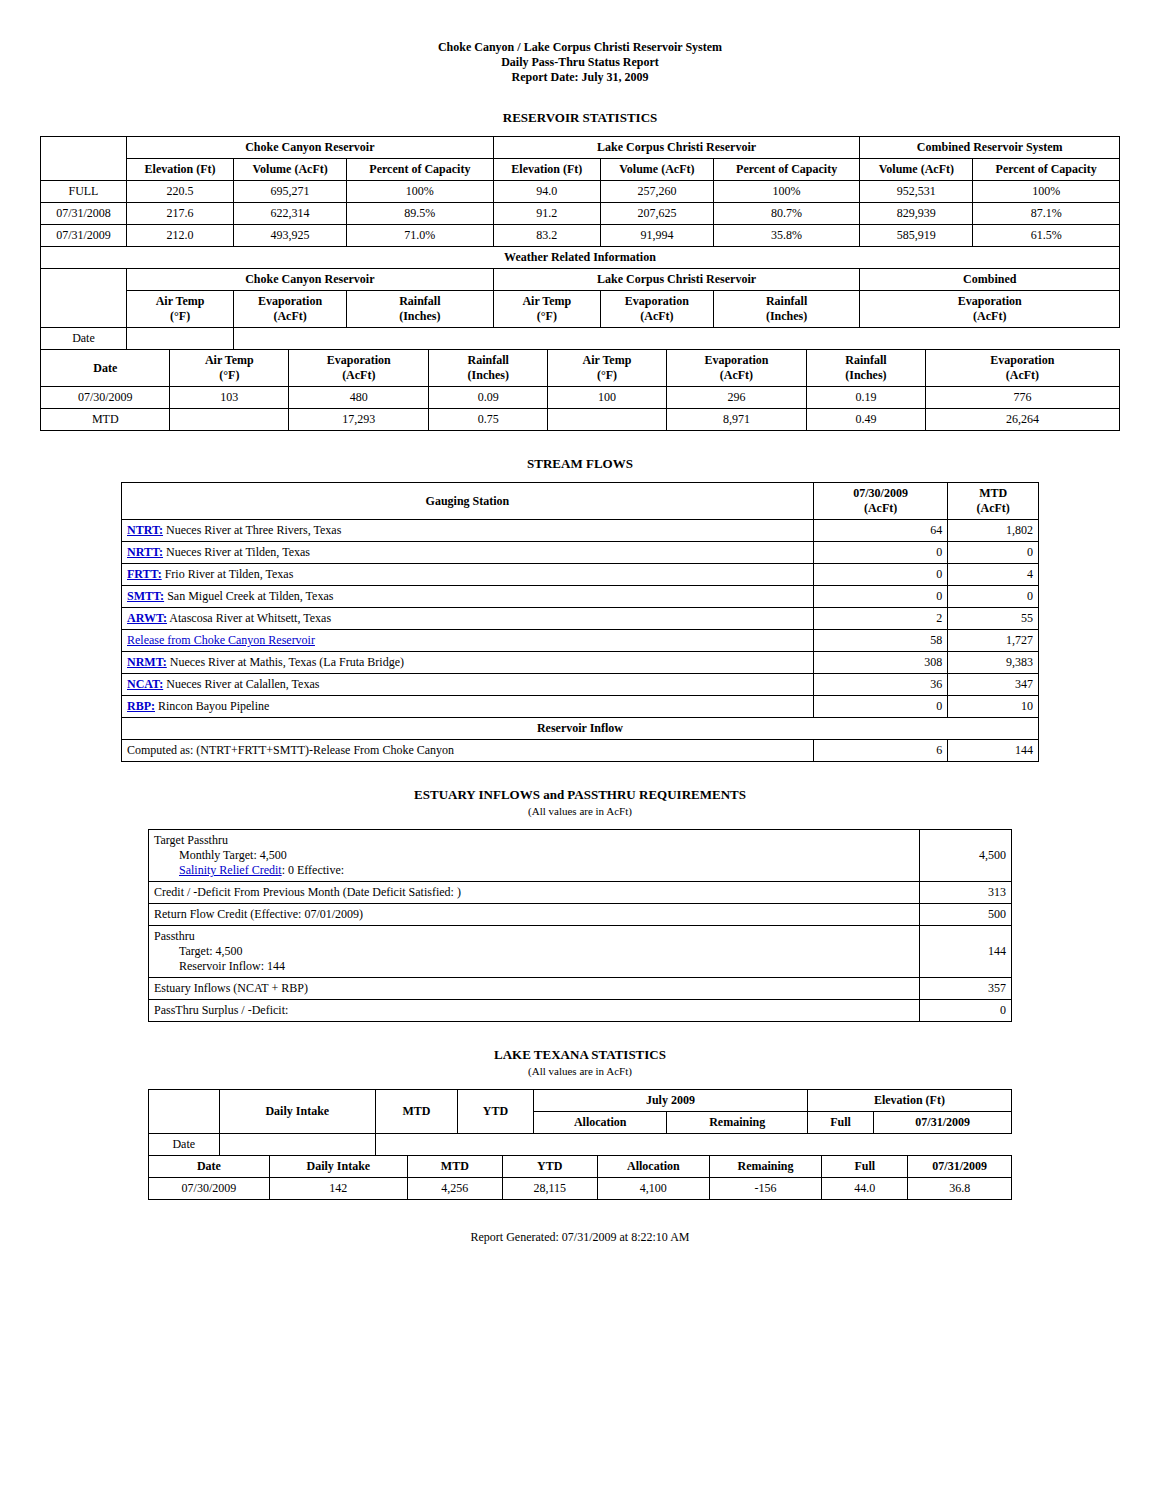Choke Canyon / Lake Corpus Christi Reservoir System
Daily Pass-Thru Status Report
Report Date: July 31, 2009
RESERVOIR STATISTICS
| | Choke Canyon Reservoir | Lake Corpus Christi Reservoir | Combined Reservoir System |
| --- | --- | --- | --- |
| Elevation (Ft) | Volume (AcFt) | Percent of Capacity | Elevation (Ft) | Volume (AcFt) | Percent of Capacity | Volume (AcFt) | Percent of Capacity |
| FULL | 220.5 | 695,271 | 100% | 94.0 | 257,260 | 100% | 952,531 | 100% |
| 07/31/2008 | 217.6 | 622,314 | 89.5% | 91.2 | 207,625 | 80.7% | 829,939 | 87.1% |
| 07/31/2009 | 212.0 | 493,925 | 71.0% | 83.2 | 91,994 | 35.8% | 585,919 | 61.5% |
| Weather Related Information |
| | Choke Canyon Reservoir | Lake Corpus Christi Reservoir | Combined |
| Air Temp (°F) | Evaporation (AcFt) | Rainfall (Inches) | Air Temp (°F) | Evaporation (AcFt) | Rainfall (Inches) | Evaporation (AcFt) |
| Date | |
| Date | Air Temp (°F) | Evaporation (AcFt) | Rainfall (Inches) | Air Temp (°F) | Evaporation (AcFt) | Rainfall (Inches) | Evaporation (AcFt) |
| --- | --- | --- | --- | --- | --- | --- | --- |
| 07/30/2009 | 103 | 480 | 0.09 | 100 | 296 | 0.19 | 776 |
| MTD | | 17,293 | 0.75 | | 8,971 | 0.49 | 26,264 |
STREAM FLOWS
| Gauging Station | 07/30/2009 (AcFt) | MTD (AcFt) |
| --- | --- | --- |
| NTRT: Nueces River at Three Rivers, Texas | 64 | 1,802 |
| NRTT: Nueces River at Tilden, Texas | 0 | 0 |
| FRTT: Frio River at Tilden, Texas | 0 | 4 |
| SMTT: San Miguel Creek at Tilden, Texas | 0 | 0 |
| ARWT: Atascosa River at Whitsett, Texas | 2 | 55 |
| Release from Choke Canyon Reservoir | 58 | 1,727 |
| NRMT: Nueces River at Mathis, Texas (La Fruta Bridge) | 308 | 9,383 |
| NCAT: Nueces River at Calallen, Texas | 36 | 347 |
| RBP: Rincon Bayou Pipeline | 0 | 10 |
| Reservoir Inflow |
| Computed as: (NTRT+FRTT+SMTT)-Release From Choke Canyon | 6 | 144 |
ESTUARY INFLOWS and PASSTHRU REQUIREMENTS
(All values are in AcFt)
| Target Passthru Monthly Target: 4,500 Salinity Relief Credit : 0 Effective: | 4,500 |
| Credit / -Deficit From Previous Month (Date Deficit Satisfied: ) | 313 |
| Return Flow Credit (Effective: 07/01/2009) | 500 |
| Passthru Target: 4,500 Reservoir Inflow: 144 | 144 |
| Estuary Inflows (NCAT + RBP) | 357 |
| PassThru Surplus / -Deficit: | 0 |
LAKE TEXANA STATISTICS
(All values are in AcFt)
| | Daily Intake | MTD | YTD | July 2009 | Elevation (Ft) |
| --- | --- | --- | --- | --- | --- |
| Allocation | Remaining | Full | 07/31/2009 |
| Date | |
| Date | Daily Intake | MTD | YTD | Allocation | Remaining | Full | 07/31/2009 |
| --- | --- | --- | --- | --- | --- | --- | --- |
| 07/30/2009 | 142 | 4,256 | 28,115 | 4,100 | -156 | 44.0 | 36.8 |
Report Generated: 07/31/2009 at 8:22:10 AM